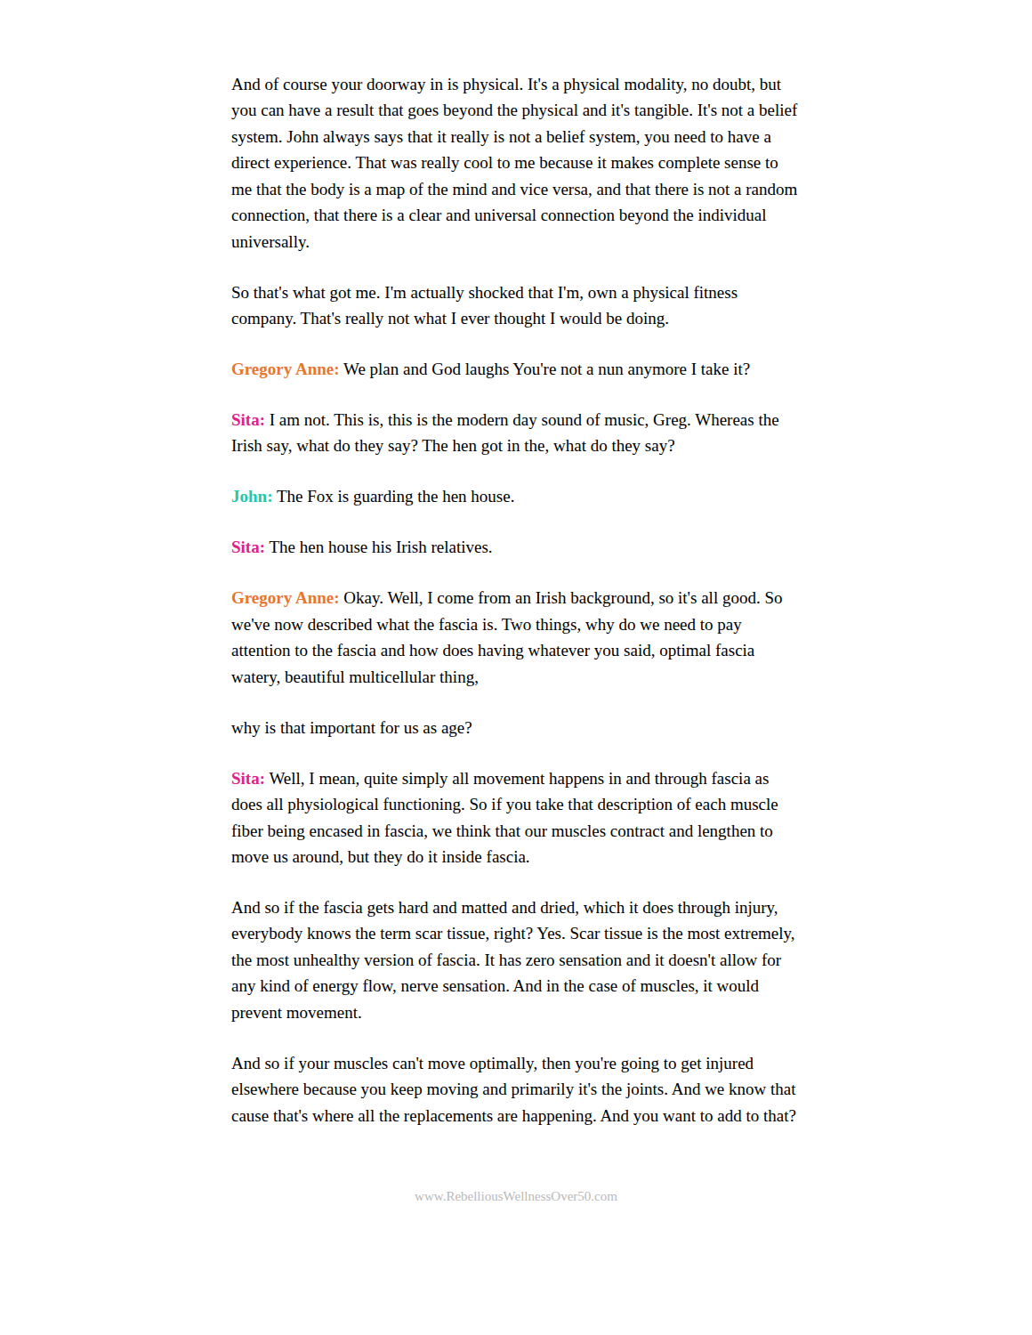And of course your doorway in is physical. It's a physical modality, no doubt, but you can have a result that goes beyond the physical and it's tangible. It's not a belief system. John always says that it really is not a belief system, you need to have a direct experience. That was really cool to me because it makes complete sense to me that the body is a map of the mind and vice versa, and that there is not a random connection, that there is a clear and universal connection beyond the individual universally.
So that's what got me. I'm actually shocked that I'm, own a physical fitness company. That's really not what I ever thought I would be doing.
Gregory Anne: We plan and God laughs You're not a nun anymore I take it?
Sita: I am not. This is, this is the modern day sound of music, Greg. Whereas the Irish say, what do they say? The hen got in the, what do they say?
John: The Fox is guarding the hen house.
Sita: The hen house his Irish relatives.
Gregory Anne: Okay. Well, I come from an Irish background, so it's all good. So we've now described what the fascia is. Two things, why do we need to pay attention to the fascia and how does having whatever you said, optimal fascia watery, beautiful multicellular thing,
why is that important for us as age?
Sita: Well, I mean, quite simply all movement happens in and through fascia as does all physiological functioning. So if you take that description of each muscle fiber being encased in fascia, we think that our muscles contract and lengthen to move us around, but they do it inside fascia.
And so if the fascia gets hard and matted and dried, which it does through injury, everybody knows the term scar tissue, right? Yes. Scar tissue is the most extremely, the most unhealthy version of fascia. It has zero sensation and it doesn't allow for any kind of energy flow, nerve sensation. And in the case of muscles, it would prevent movement.
And so if your muscles can't move optimally, then you're going to get injured elsewhere because you keep moving and primarily it's the joints. And we know that cause that's where all the replacements are happening. And you want to add to that?
www.RebelliousWellnessOver50.com